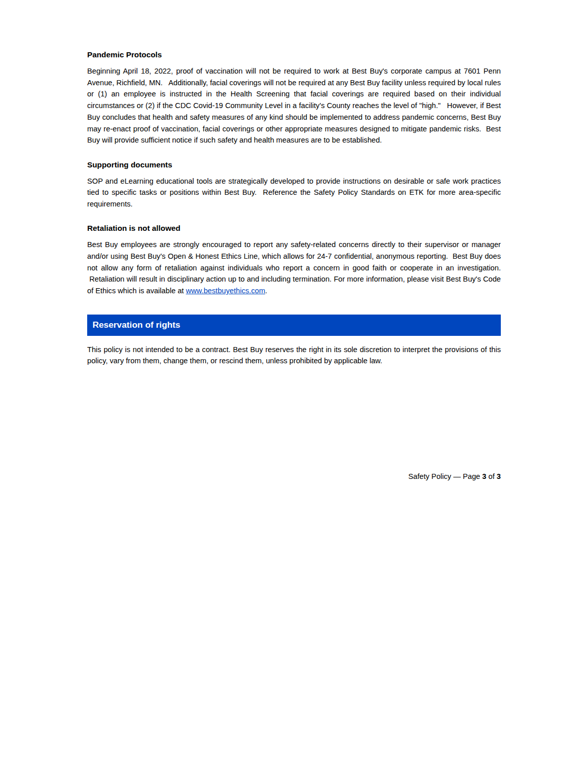Pandemic Protocols
Beginning April 18, 2022, proof of vaccination will not be required to work at Best Buy's corporate campus at 7601 Penn Avenue, Richfield, MN. Additionally, facial coverings will not be required at any Best Buy facility unless required by local rules or (1) an employee is instructed in the Health Screening that facial coverings are required based on their individual circumstances or (2) if the CDC Covid-19 Community Level in a facility's County reaches the level of "high." However, if Best Buy concludes that health and safety measures of any kind should be implemented to address pandemic concerns, Best Buy may re-enact proof of vaccination, facial coverings or other appropriate measures designed to mitigate pandemic risks. Best Buy will provide sufficient notice if such safety and health measures are to be established.
Supporting documents
SOP and eLearning educational tools are strategically developed to provide instructions on desirable or safe work practices tied to specific tasks or positions within Best Buy. Reference the Safety Policy Standards on ETK for more area-specific requirements.
Retaliation is not allowed
Best Buy employees are strongly encouraged to report any safety-related concerns directly to their supervisor or manager and/or using Best Buy's Open & Honest Ethics Line, which allows for 24-7 confidential, anonymous reporting. Best Buy does not allow any form of retaliation against individuals who report a concern in good faith or cooperate in an investigation. Retaliation will result in disciplinary action up to and including termination. For more information, please visit Best Buy's Code of Ethics which is available at www.bestbuyethics.com.
Reservation of rights
This policy is not intended to be a contract. Best Buy reserves the right in its sole discretion to interpret the provisions of this policy, vary from them, change them, or rescind them, unless prohibited by applicable law.
Safety Policy — Page 3 of 3